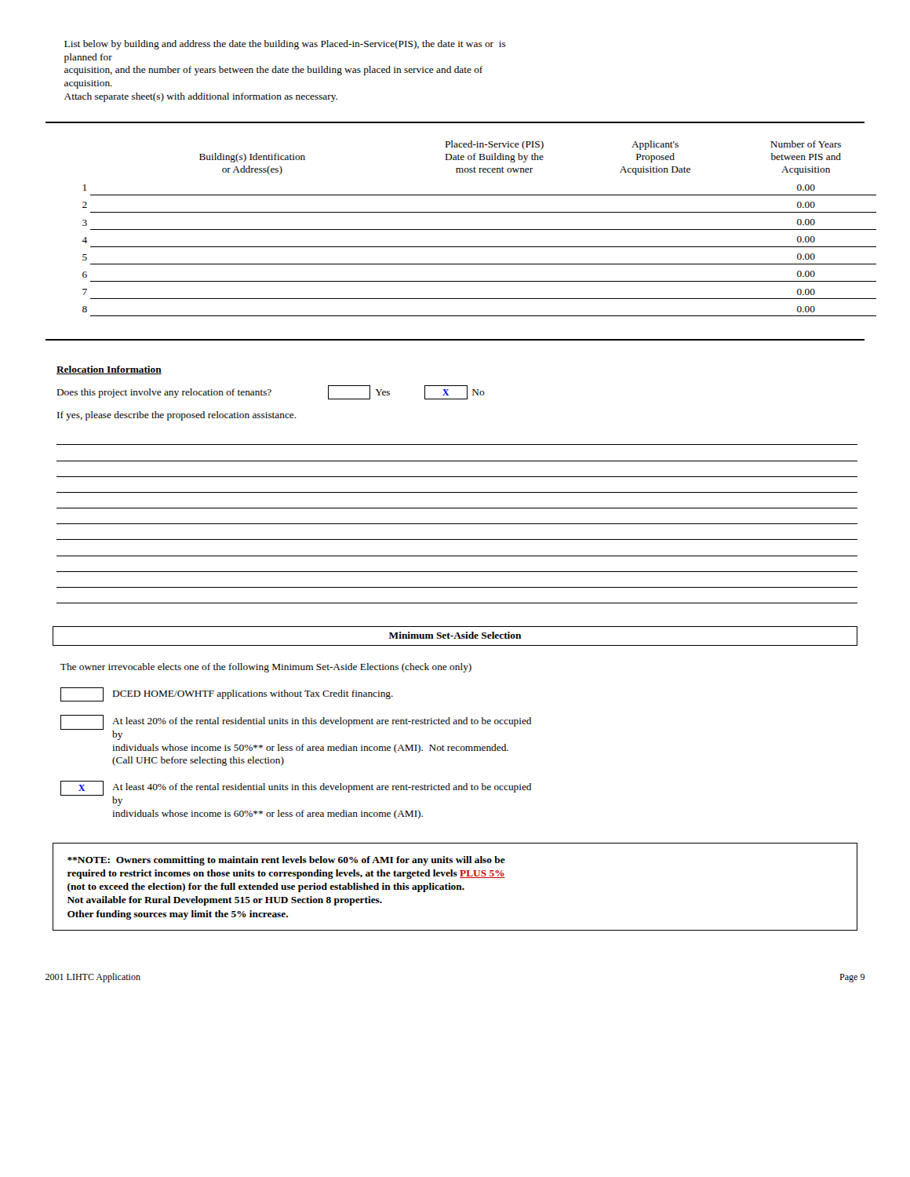List below by building and address the date the building was Placed-in-Service(PIS), the date it was or is planned for
acquisition, and the number of years between the date the building was placed in service and date of acquisition.
Attach separate sheet(s) with additional information as necessary.
| | Building(s) Identification or Address(es) | Placed-in-Service (PIS) Date of Building by the most recent owner | Applicant's Proposed Acquisition Date | Number of Years between PIS and Acquisition |
| --- | --- | --- | --- | --- |
| 1 | | | | 0.00 |
| 2 | | | | 0.00 |
| 3 | | | | 0.00 |
| 4 | | | | 0.00 |
| 5 | | | | 0.00 |
| 6 | | | | 0.00 |
| 7 | | | | 0.00 |
| 8 | | | | 0.00 |
Relocation Information
Does this project involve any relocation of tenants? Yes XNo
If yes, please describe the proposed relocation assistance.
Minimum Set-Aside Selection
The owner irrevocable elects one of the following Minimum Set-Aside Elections (check one only)
DCED HOME/OWHTF applications without Tax Credit financing.
At least 20% of the rental residential units in this development are rent-restricted and to be occupied by
individuals whose income is 50%** or less of area median income (AMI). Not recommended.
(Call UHC before selecting this election)
X
At least 40% of the rental residential units in this development are rent-restricted and to be occupied by
individuals whose income is 60%** or less of area median income (AMI).
**NOTE: Owners committing to maintain rent levels below 60% of AMI for any units will also be
required to restrict incomes on those units to corresponding levels, at the targeted levels PLUS 5%
(not to exceed the election) for the full extended use period established in this application.
Not available for Rural Development 515 or HUD Section 8 properties.
Other funding sources may limit the 5% increase.
2001 LIHTC Application Page 9